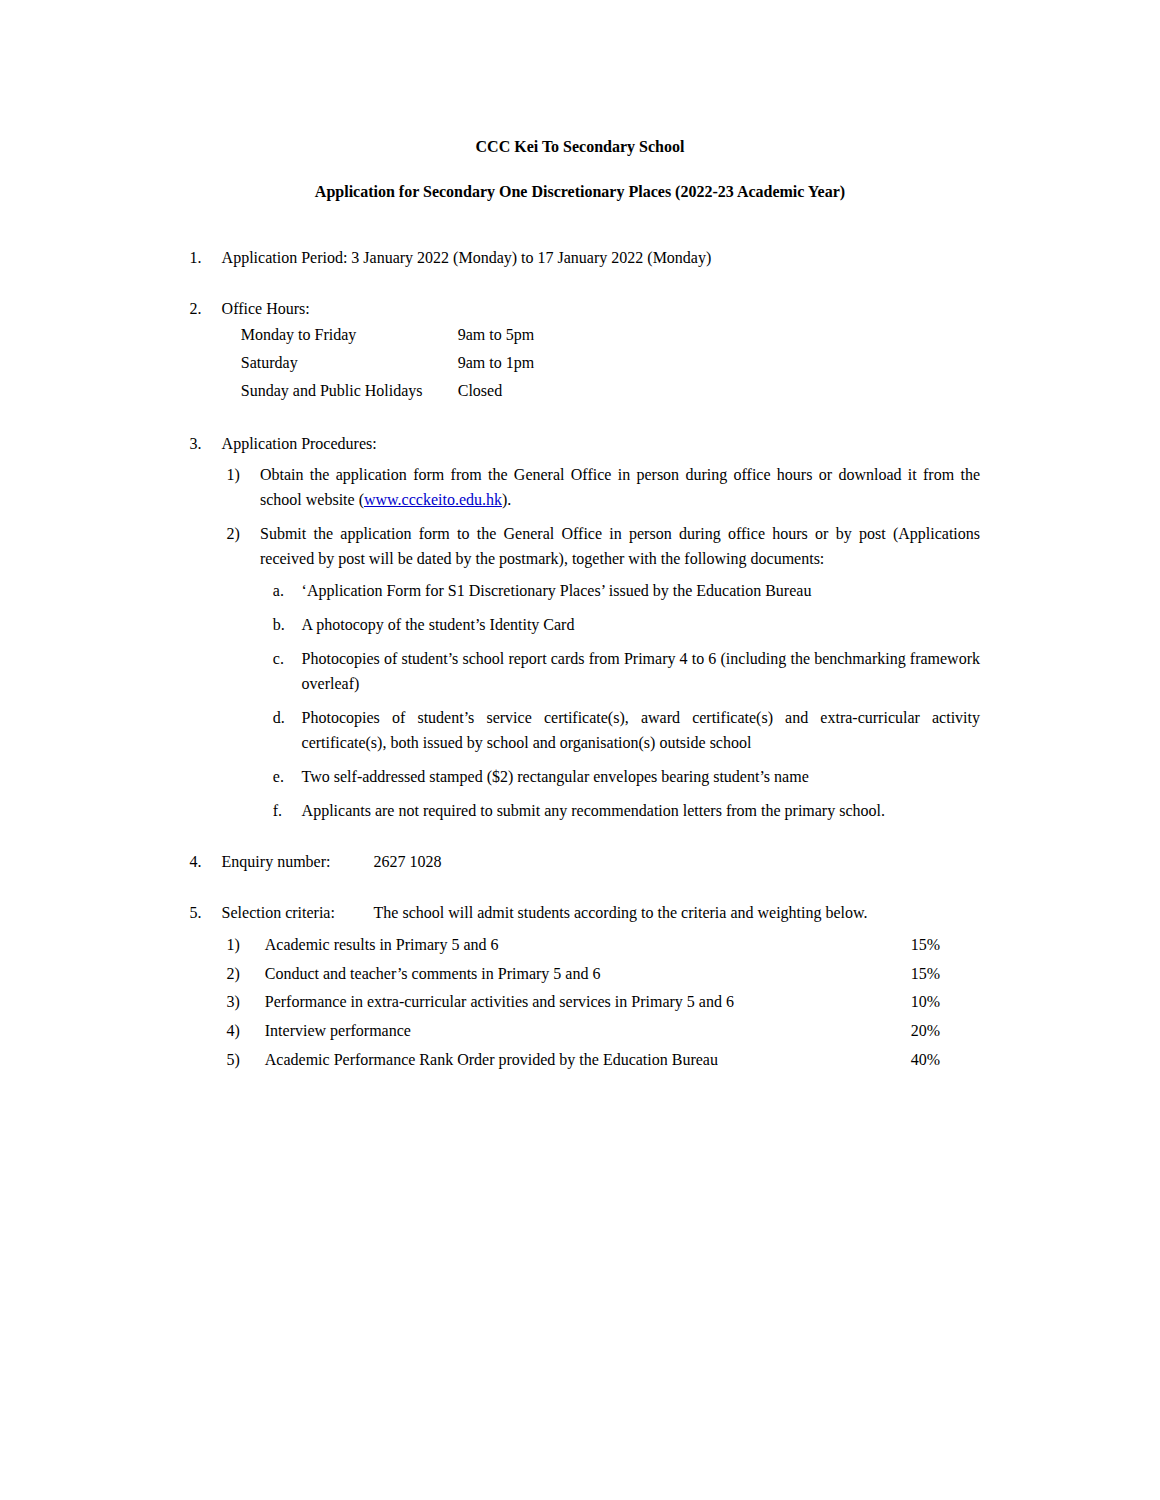CCC Kei To Secondary School
Application for Secondary One Discretionary Places (2022-23 Academic Year)
Application Period: 3 January 2022 (Monday) to 17 January 2022 (Monday)
Office Hours:
| Monday to Friday | 9am to 5pm |
| Saturday | 9am to 1pm |
| Sunday and Public Holidays | Closed |
Application Procedures:
Obtain the application form from the General Office in person during office hours or download it from the school website (www.ccckeito.edu.hk).
Submit the application form to the General Office in person during office hours or by post (Applications received by post will be dated by the postmark), together with the following documents:
‘Application Form for S1 Discretionary Places’ issued by the Education Bureau
A photocopy of the student’s Identity Card
Photocopies of student’s school report cards from Primary 4 to 6 (including the benchmarking framework overleaf)
Photocopies of student’s service certificate(s), award certificate(s) and extra-curricular activity certificate(s), both issued by school and organisation(s) outside school
Two self-addressed stamped ($2) rectangular envelopes bearing student’s name
Applicants are not required to submit any recommendation letters from the primary school.
Enquiry number: 2627 1028
Selection criteria: The school will admit students according to the criteria and weighting below.
| 1) | Academic results in Primary 5 and 6 | 15% |
| 2) | Conduct and teacher’s comments in Primary 5 and 6 | 15% |
| 3) | Performance in extra-curricular activities and services in Primary 5 and 6 | 10% |
| 4) | Interview performance | 20% |
| 5) | Academic Performance Rank Order provided by the Education Bureau | 40% |